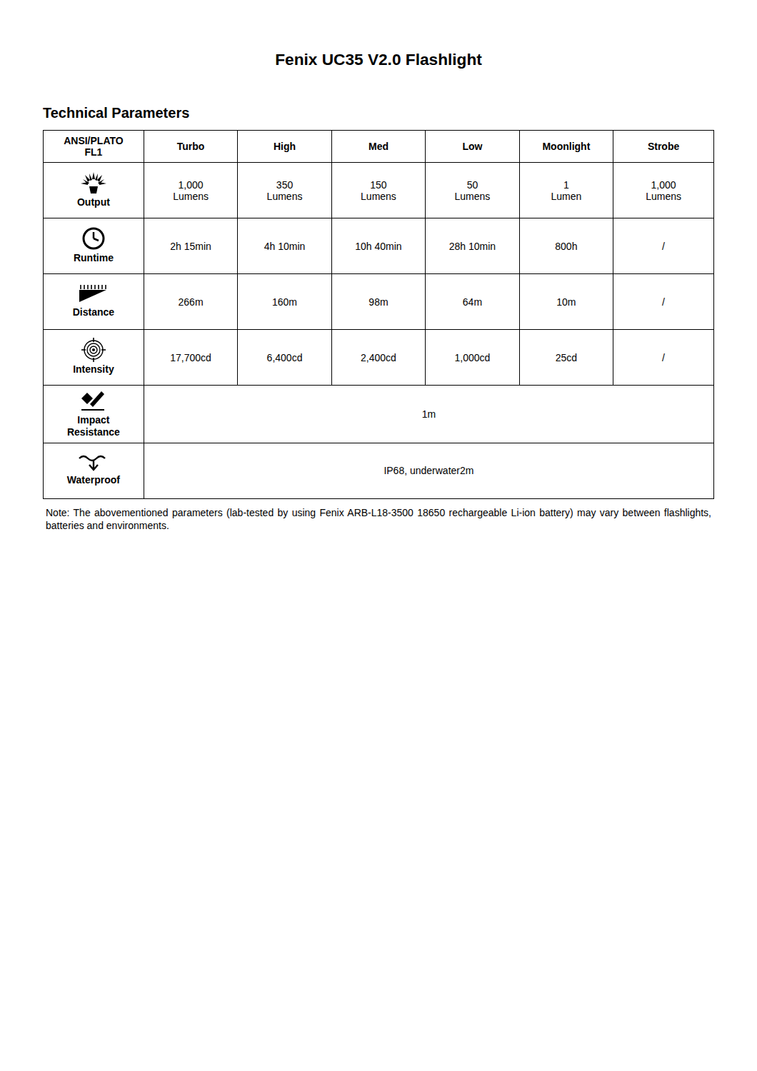Fenix UC35 V2.0 Flashlight
Technical Parameters
| ANSI/PLATO FL1 | Turbo | High | Med | Low | Moonlight | Strobe |
| --- | --- | --- | --- | --- | --- | --- |
| Output | 1,000 Lumens | 350 Lumens | 150 Lumens | 50 Lumens | 1 Lumen | 1,000 Lumens |
| Runtime | 2h 15min | 4h 10min | 10h 40min | 28h 10min | 800h | / |
| Distance | 266m | 160m | 98m | 64m | 10m | / |
| Intensity | 17,700cd | 6,400cd | 2,400cd | 1,000cd | 25cd | / |
| Impact Resistance | 1m |
| Waterproof | IP68, underwater2m |
Note: The abovementioned parameters (lab-tested by using Fenix ARB-L18-3500 18650 rechargeable Li-ion battery) may vary between flashlights, batteries and environments.